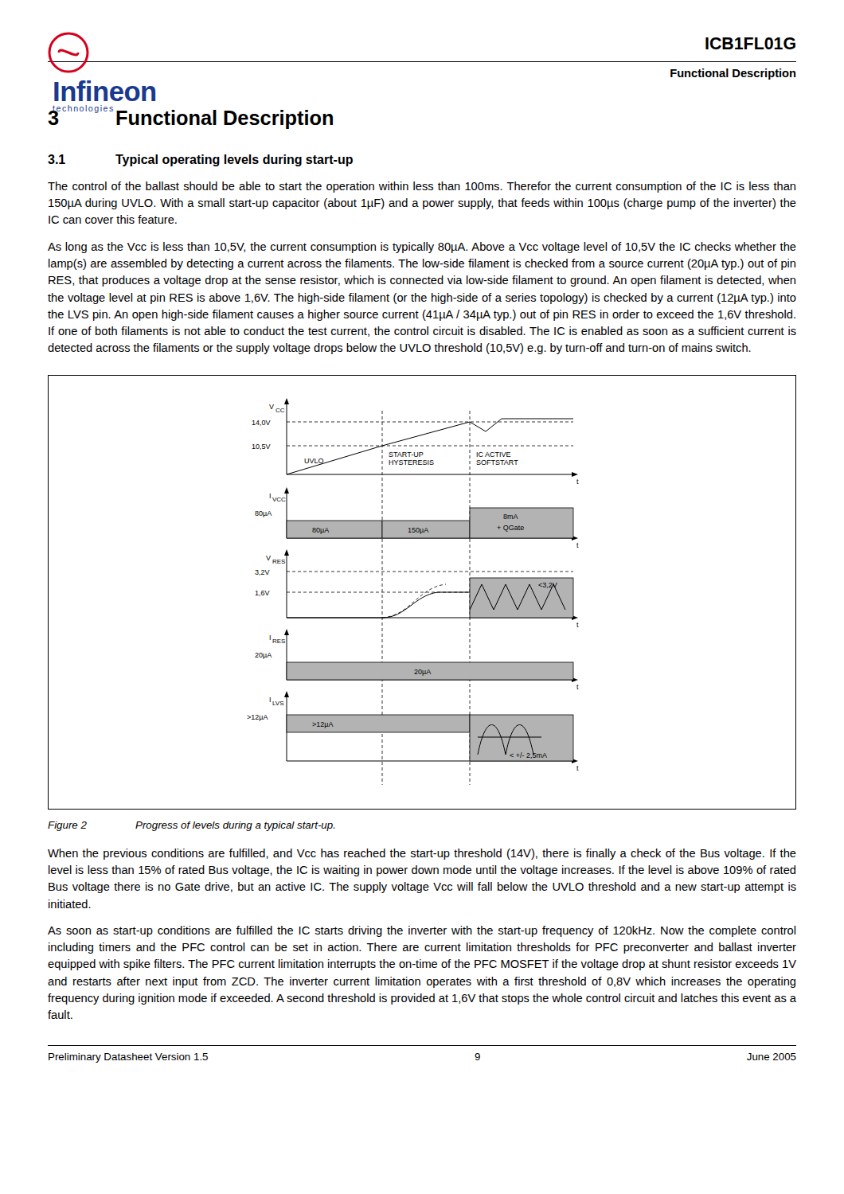Infineon technologies
ICB1FL01G
Functional Description
3 Functional Description
3.1 Typical operating levels during start-up
The control of the ballast should be able to start the operation within less than 100ms. Therefor the current consumption of the IC is less than 150µA during UVLO. With a small start-up capacitor (about 1µF) and a power supply, that feeds within 100µs (charge pump of the inverter) the IC can cover this feature.
As long as the Vcc is less than 10,5V, the current consumption is typically 80µA. Above a Vcc voltage level of 10,5V the IC checks whether the lamp(s) are assembled by detecting a current across the filaments. The low-side filament is checked from a source current (20µA typ.) out of pin RES, that produces a voltage drop at the sense resistor, which is connected via low-side filament to ground. An open filament is detected, when the voltage level at pin RES is above 1,6V. The high-side filament (or the high-side of a series topology) is checked by a current (12µA typ.) into the LVS pin. An open high-side filament causes a higher source current (41µA / 34µA typ.) out of pin RES in order to exceed the 1,6V threshold. If one of both filaments is not able to conduct the test current, the control circuit is disabled. The IC is enabled as soon as a sufficient current is detected across the filaments or the supply voltage drops below the UVLO threshold (10,5V) e.g. by turn-off and turn-on of mains switch.
V CC t 14,0V 10,5V UVLO START-UP HYSTERESIS IC ACTIVE SOFTSTART I VCC t 80µA 80µA 150µA 8mA + QGate V RES t 3,2V 1,6V <3,2V I RES t 20µA 20µA I LVS t >12µA >12µA < +/- 2,5mA
Figure 2 Progress of levels during a typical start-up.
When the previous conditions are fulfilled, and Vcc has reached the start-up threshold (14V), there is finally a check of the Bus voltage. If the level is less than 15% of rated Bus voltage, the IC is waiting in power down mode until the voltage increases. If the level is above 109% of rated Bus voltage there is no Gate drive, but an active IC. The supply voltage Vcc will fall below the UVLO threshold and a new start-up attempt is initiated.
As soon as start-up conditions are fulfilled the IC starts driving the inverter with the start-up frequency of 120kHz. Now the complete control including timers and the PFC control can be set in action. There are current limitation thresholds for PFC preconverter and ballast inverter equipped with spike filters. The PFC current limitation interrupts the on-time of the PFC MOSFET if the voltage drop at shunt resistor exceeds 1V and restarts after next input from ZCD. The inverter current limitation operates with a first threshold of 0,8V which increases the operating frequency during ignition mode if exceeded. A second threshold is provided at 1,6V that stops the whole control circuit and latches this event as a fault.
Preliminary Datasheet Version 1.5
9
June 2005